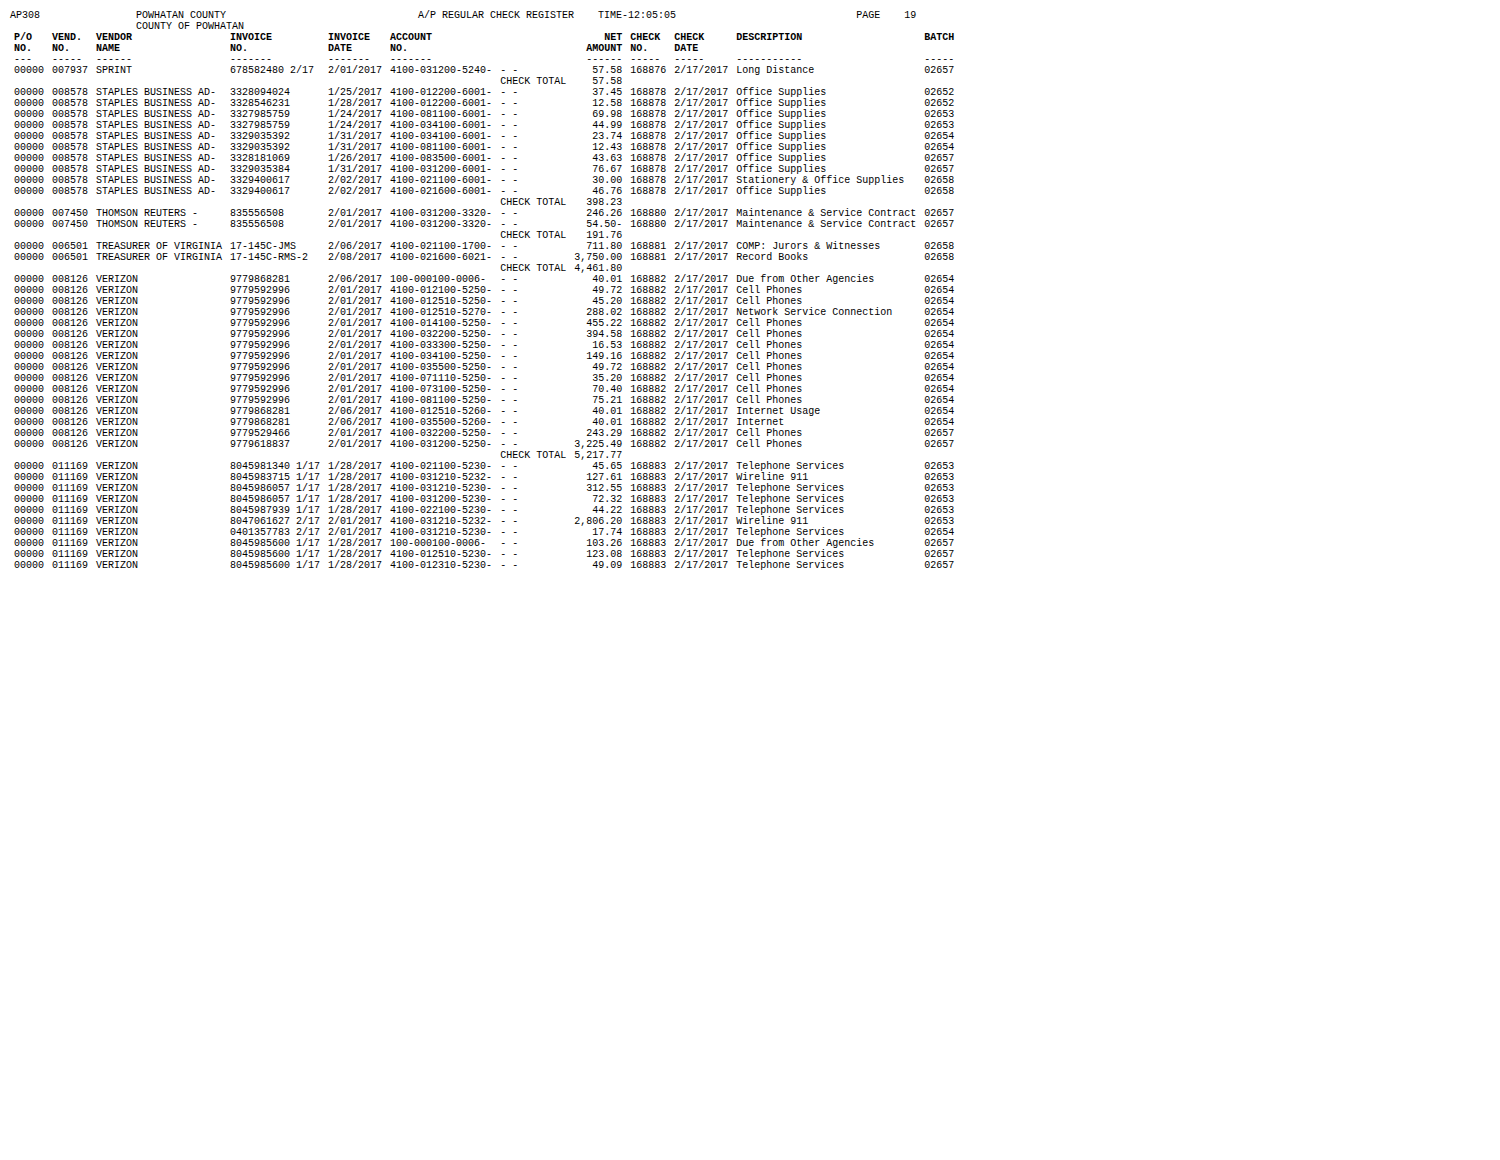AP308 POWHATAN COUNTY A/P REGULAR CHECK REGISTER TIME-12:05:05 PAGE 19 COUNTY OF POWHATAN
| P/O NO. | VEND. NO. | VENDOR NAME | INVOICE NO. | INVOICE DATE | ACCOUNT NO. | | NET AMOUNT | CHECK NO. | CHECK DATE | DESCRIPTION | BATCH |
| --- | --- | --- | --- | --- | --- | --- | --- | --- | --- | --- | --- |
| --- | ----- | ------ | ------- | ------- | ------- | | ------ | ----- | ----- | ----------- | ----- |
| 00000 | 007937 | SPRINT | 678582480 2/17 | 2/01/2017 | 4100-031200-5240- | - - | 57.58 | 168876 | 2/17/2017 | Long Distance | 02657 |
| | | | | | | CHECK TOTAL | 57.58 | | | | |
| 00000 | 008578 | STAPLES BUSINESS AD- | 3328094024 | 1/25/2017 | 4100-012200-6001- | - - | 37.45 | 168878 | 2/17/2017 | Office Supplies | 02652 |
| 00000 | 008578 | STAPLES BUSINESS AD- | 3328546231 | 1/28/2017 | 4100-012200-6001- | - - | 12.58 | 168878 | 2/17/2017 | Office Supplies | 02652 |
| 00000 | 008578 | STAPLES BUSINESS AD- | 3327985759 | 1/24/2017 | 4100-081100-6001- | - - | 69.98 | 168878 | 2/17/2017 | Office Supplies | 02653 |
| 00000 | 008578 | STAPLES BUSINESS AD- | 3327985759 | 1/24/2017 | 4100-034100-6001- | - - | 44.99 | 168878 | 2/17/2017 | Office Supplies | 02653 |
| 00000 | 008578 | STAPLES BUSINESS AD- | 3329035392 | 1/31/2017 | 4100-034100-6001- | - - | 23.74 | 168878 | 2/17/2017 | Office Supplies | 02654 |
| 00000 | 008578 | STAPLES BUSINESS AD- | 3329035392 | 1/31/2017 | 4100-081100-6001- | - - | 12.43 | 168878 | 2/17/2017 | Office Supplies | 02654 |
| 00000 | 008578 | STAPLES BUSINESS AD- | 3328181069 | 1/26/2017 | 4100-083500-6001- | - - | 43.63 | 168878 | 2/17/2017 | Office Supplies | 02657 |
| 00000 | 008578 | STAPLES BUSINESS AD- | 3329035384 | 1/31/2017 | 4100-031200-6001- | - - | 76.67 | 168878 | 2/17/2017 | Office Supplies | 02657 |
| 00000 | 008578 | STAPLES BUSINESS AD- | 3329400617 | 2/02/2017 | 4100-021100-6001- | - - | 30.00 | 168878 | 2/17/2017 | Stationery & Office Supplies | 02658 |
| 00000 | 008578 | STAPLES BUSINESS AD- | 3329400617 | 2/02/2017 | 4100-021600-6001- | - - | 46.76 | 168878 | 2/17/2017 | Office Supplies | 02658 |
| | | | | | | CHECK TOTAL | 398.23 | | | | |
| 00000 | 007450 | THOMSON REUTERS - | 835556508 | 2/01/2017 | 4100-031200-3320- | - - | 246.26 | 168880 | 2/17/2017 | Maintenance & Service Contract | 02657 |
| 00000 | 007450 | THOMSON REUTERS - | 835556508 | 2/01/2017 | 4100-031200-3320- | - - | 54.50- | 168880 | 2/17/2017 | Maintenance & Service Contract | 02657 |
| | | | | | | CHECK TOTAL | 191.76 | | | | |
| 00000 | 006501 | TREASURER OF VIRGINIA | 17-145C-JMS | 2/06/2017 | 4100-021100-1700- | - - | 711.80 | 168881 | 2/17/2017 | COMP: Jurors & Witnesses | 02658 |
| 00000 | 006501 | TREASURER OF VIRGINIA | 17-145C-RMS-2 | 2/08/2017 | 4100-021600-6021- | - - | 3,750.00 | 168881 | 2/17/2017 | Record Books | 02658 |
| | | | | | | CHECK TOTAL | 4,461.80 | | | | |
| 00000 | 008126 | VERIZON | 9779868281 | 2/06/2017 | 100-000100-0006- | - - | 40.01 | 168882 | 2/17/2017 | Due from Other Agencies | 02654 |
| 00000 | 008126 | VERIZON | 9779592996 | 2/01/2017 | 4100-012100-5250- | - - | 49.72 | 168882 | 2/17/2017 | Cell Phones | 02654 |
| 00000 | 008126 | VERIZON | 9779592996 | 2/01/2017 | 4100-012510-5250- | - - | 45.20 | 168882 | 2/17/2017 | Cell Phones | 02654 |
| 00000 | 008126 | VERIZON | 9779592996 | 2/01/2017 | 4100-012510-5270- | - - | 288.02 | 168882 | 2/17/2017 | Network Service Connection | 02654 |
| 00000 | 008126 | VERIZON | 9779592996 | 2/01/2017 | 4100-014100-5250- | - - | 455.22 | 168882 | 2/17/2017 | Cell Phones | 02654 |
| 00000 | 008126 | VERIZON | 9779592996 | 2/01/2017 | 4100-032200-5250- | - - | 394.58 | 168882 | 2/17/2017 | Cell Phones | 02654 |
| 00000 | 008126 | VERIZON | 9779592996 | 2/01/2017 | 4100-033300-5250- | - - | 16.53 | 168882 | 2/17/2017 | Cell Phones | 02654 |
| 00000 | 008126 | VERIZON | 9779592996 | 2/01/2017 | 4100-034100-5250- | - - | 149.16 | 168882 | 2/17/2017 | Cell Phones | 02654 |
| 00000 | 008126 | VERIZON | 9779592996 | 2/01/2017 | 4100-035500-5250- | - - | 49.72 | 168882 | 2/17/2017 | Cell Phones | 02654 |
| 00000 | 008126 | VERIZON | 9779592996 | 2/01/2017 | 4100-071110-5250- | - - | 35.20 | 168882 | 2/17/2017 | Cell Phones | 02654 |
| 00000 | 008126 | VERIZON | 9779592996 | 2/01/2017 | 4100-073100-5250- | - - | 70.40 | 168882 | 2/17/2017 | Cell Phones | 02654 |
| 00000 | 008126 | VERIZON | 9779592996 | 2/01/2017 | 4100-081100-5250- | - - | 75.21 | 168882 | 2/17/2017 | Cell Phones | 02654 |
| 00000 | 008126 | VERIZON | 9779868281 | 2/06/2017 | 4100-012510-5260- | - - | 40.01 | 168882 | 2/17/2017 | Internet Usage | 02654 |
| 00000 | 008126 | VERIZON | 9779868281 | 2/06/2017 | 4100-035500-5260- | - - | 40.01 | 168882 | 2/17/2017 | Internet | 02654 |
| 00000 | 008126 | VERIZON | 9779529466 | 2/01/2017 | 4100-032200-5250- | - - | 243.29 | 168882 | 2/17/2017 | Cell Phones | 02657 |
| 00000 | 008126 | VERIZON | 9779618837 | 2/01/2017 | 4100-031200-5250- | - - | 3,225.49 | 168882 | 2/17/2017 | Cell Phones | 02657 |
| | | | | | | CHECK TOTAL | 5,217.77 | | | | |
| 00000 | 011169 | VERIZON | 8045981340 1/17 | 1/28/2017 | 4100-021100-5230- | - - | 45.65 | 168883 | 2/17/2017 | Telephone Services | 02653 |
| 00000 | 011169 | VERIZON | 8045983715 1/17 | 1/28/2017 | 4100-031210-5232- | - - | 127.61 | 168883 | 2/17/2017 | Wireline 911 | 02653 |
| 00000 | 011169 | VERIZON | 8045986057 1/17 | 1/28/2017 | 4100-031210-5230- | - - | 312.55 | 168883 | 2/17/2017 | Telephone Services | 02653 |
| 00000 | 011169 | VERIZON | 8045986057 1/17 | 1/28/2017 | 4100-031200-5230- | - - | 72.32 | 168883 | 2/17/2017 | Telephone Services | 02653 |
| 00000 | 011169 | VERIZON | 8045987939 1/17 | 1/28/2017 | 4100-022100-5230- | - - | 44.22 | 168883 | 2/17/2017 | Telephone Services | 02653 |
| 00000 | 011169 | VERIZON | 8047061627 2/17 | 2/01/2017 | 4100-031210-5232- | - - | 2,806.20 | 168883 | 2/17/2017 | Wireline 911 | 02653 |
| 00000 | 011169 | VERIZON | 0401357783 2/17 | 2/01/2017 | 4100-031210-5230- | - - | 17.74 | 168883 | 2/17/2017 | Telephone Services | 02654 |
| 00000 | 011169 | VERIZON | 8045985600 1/17 | 1/28/2017 | 100-000100-0006- | - - | 103.26 | 168883 | 2/17/2017 | Due from Other Agencies | 02657 |
| 00000 | 011169 | VERIZON | 8045985600 1/17 | 1/28/2017 | 4100-012510-5230- | - - | 123.08 | 168883 | 2/17/2017 | Telephone Services | 02657 |
| 00000 | 011169 | VERIZON | 8045985600 1/17 | 1/28/2017 | 4100-012310-5230- | - - | 49.09 | 168883 | 2/17/2017 | Telephone Services | 02657 |